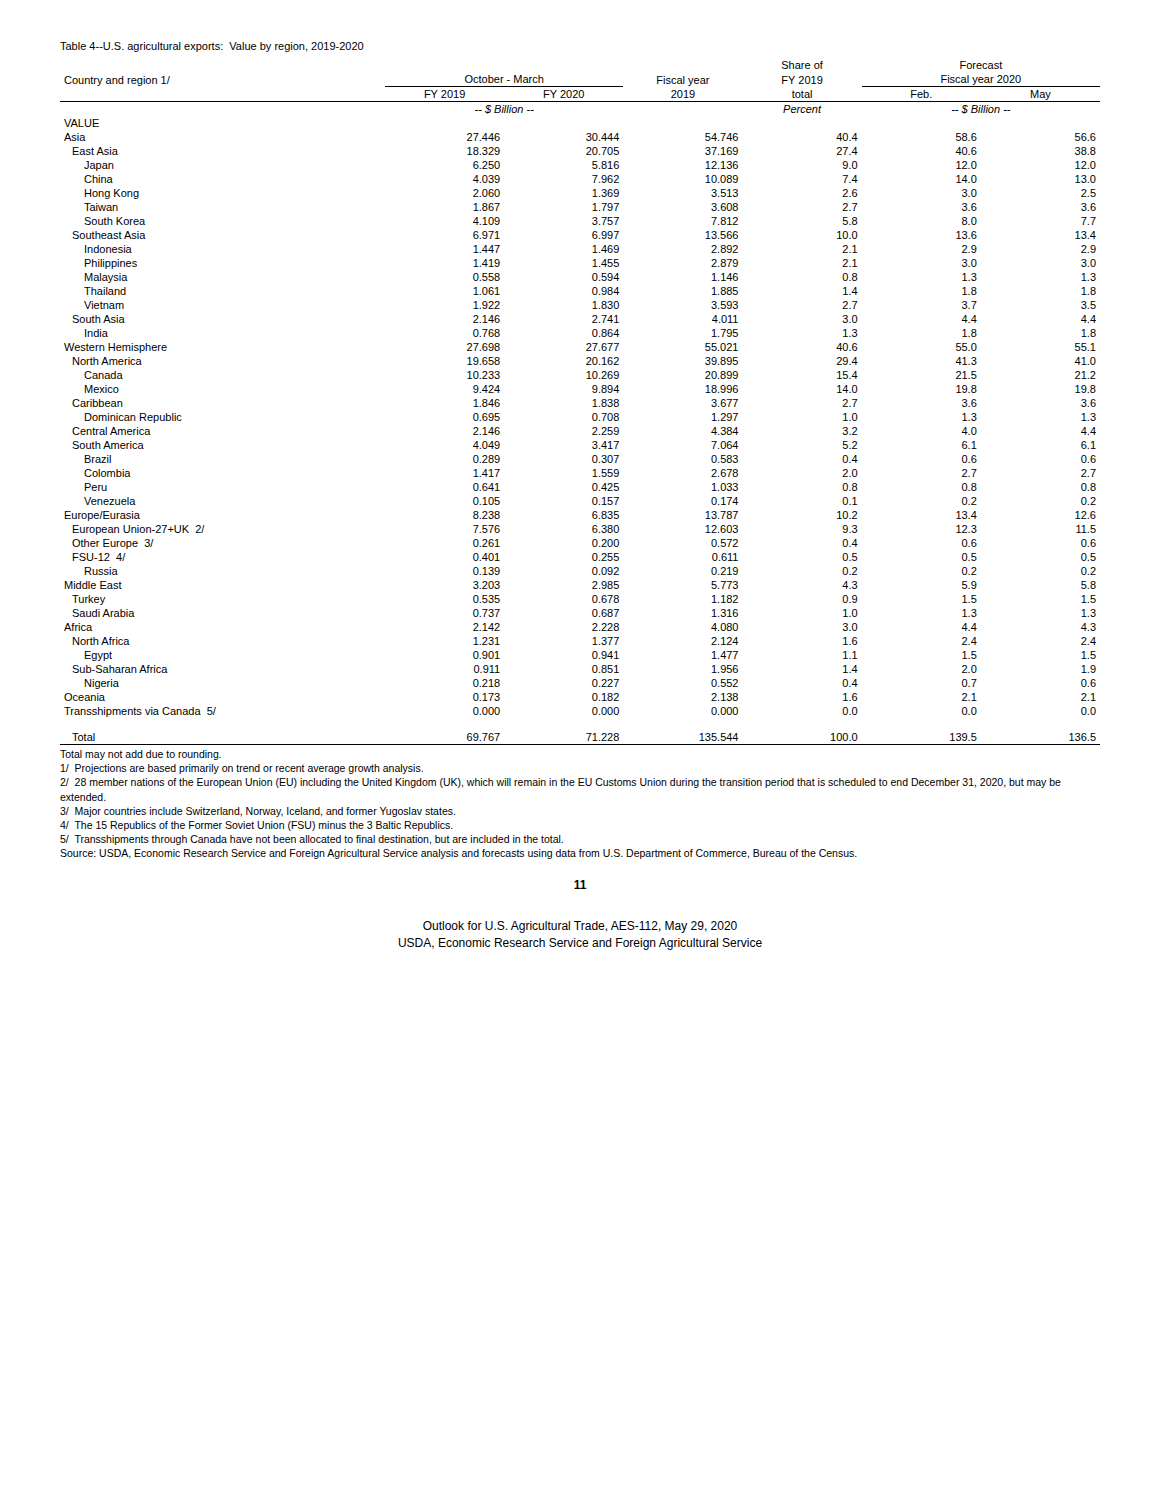Table 4--U.S. agricultural exports: Value by region, 2019-2020
| | | | Share of | Forecast |
| Country and region 1/ | October - March | Fiscal year | FY 2019 | Fiscal year 2020 |
| | FY 2019 | FY 2020 | 2019 | total | Feb. | May |
| | -- $ Billion -- | | Percent | -- $ Billion -- |
| VALUE | |
| Asia | 27.446 | 30.444 | 54.746 | 40.4 | 58.6 | 56.6 |
| East Asia | 18.329 | 20.705 | 37.169 | 27.4 | 40.6 | 38.8 |
| Japan | 6.250 | 5.816 | 12.136 | 9.0 | 12.0 | 12.0 |
| China | 4.039 | 7.962 | 10.089 | 7.4 | 14.0 | 13.0 |
| Hong Kong | 2.060 | 1.369 | 3.513 | 2.6 | 3.0 | 2.5 |
| Taiwan | 1.867 | 1.797 | 3.608 | 2.7 | 3.6 | 3.6 |
| South Korea | 4.109 | 3.757 | 7.812 | 5.8 | 8.0 | 7.7 |
| Southeast Asia | 6.971 | 6.997 | 13.566 | 10.0 | 13.6 | 13.4 |
| Indonesia | 1.447 | 1.469 | 2.892 | 2.1 | 2.9 | 2.9 |
| Philippines | 1.419 | 1.455 | 2.879 | 2.1 | 3.0 | 3.0 |
| Malaysia | 0.558 | 0.594 | 1.146 | 0.8 | 1.3 | 1.3 |
| Thailand | 1.061 | 0.984 | 1.885 | 1.4 | 1.8 | 1.8 |
| Vietnam | 1.922 | 1.830 | 3.593 | 2.7 | 3.7 | 3.5 |
| South Asia | 2.146 | 2.741 | 4.011 | 3.0 | 4.4 | 4.4 |
| India | 0.768 | 0.864 | 1.795 | 1.3 | 1.8 | 1.8 |
| Western Hemisphere | 27.698 | 27.677 | 55.021 | 40.6 | 55.0 | 55.1 |
| North America | 19.658 | 20.162 | 39.895 | 29.4 | 41.3 | 41.0 |
| Canada | 10.233 | 10.269 | 20.899 | 15.4 | 21.5 | 21.2 |
| Mexico | 9.424 | 9.894 | 18.996 | 14.0 | 19.8 | 19.8 |
| Caribbean | 1.846 | 1.838 | 3.677 | 2.7 | 3.6 | 3.6 |
| Dominican Republic | 0.695 | 0.708 | 1.297 | 1.0 | 1.3 | 1.3 |
| Central America | 2.146 | 2.259 | 4.384 | 3.2 | 4.0 | 4.4 |
| South America | 4.049 | 3.417 | 7.064 | 5.2 | 6.1 | 6.1 |
| Brazil | 0.289 | 0.307 | 0.583 | 0.4 | 0.6 | 0.6 |
| Colombia | 1.417 | 1.559 | 2.678 | 2.0 | 2.7 | 2.7 |
| Peru | 0.641 | 0.425 | 1.033 | 0.8 | 0.8 | 0.8 |
| Venezuela | 0.105 | 0.157 | 0.174 | 0.1 | 0.2 | 0.2 |
| Europe/Eurasia | 8.238 | 6.835 | 13.787 | 10.2 | 13.4 | 12.6 |
| European Union-27+UK 2/ | 7.576 | 6.380 | 12.603 | 9.3 | 12.3 | 11.5 |
| Other Europe 3/ | 0.261 | 0.200 | 0.572 | 0.4 | 0.6 | 0.6 |
| FSU-12 4/ | 0.401 | 0.255 | 0.611 | 0.5 | 0.5 | 0.5 |
| Russia | 0.139 | 0.092 | 0.219 | 0.2 | 0.2 | 0.2 |
| Middle East | 3.203 | 2.985 | 5.773 | 4.3 | 5.9 | 5.8 |
| Turkey | 0.535 | 0.678 | 1.182 | 0.9 | 1.5 | 1.5 |
| Saudi Arabia | 0.737 | 0.687 | 1.316 | 1.0 | 1.3 | 1.3 |
| Africa | 2.142 | 2.228 | 4.080 | 3.0 | 4.4 | 4.3 |
| North Africa | 1.231 | 1.377 | 2.124 | 1.6 | 2.4 | 2.4 |
| Egypt | 0.901 | 0.941 | 1.477 | 1.1 | 1.5 | 1.5 |
| Sub-Saharan Africa | 0.911 | 0.851 | 1.956 | 1.4 | 2.0 | 1.9 |
| Nigeria | 0.218 | 0.227 | 0.552 | 0.4 | 0.7 | 0.6 |
| Oceania | 0.173 | 0.182 | 2.138 | 1.6 | 2.1 | 2.1 |
| Transshipments via Canada 5/ | 0.000 | 0.000 | 0.000 | 0.0 | 0.0 | 0.0 |
| Total | 69.767 | 71.228 | 135.544 | 100.0 | 139.5 | 136.5 |
Total may not add due to rounding.
1/ Projections are based primarily on trend or recent average growth analysis.
2/ 28 member nations of the European Union (EU) including the United Kingdom (UK), which will remain in the EU Customs Union during the transition period that is scheduled to end December 31, 2020, but may be extended.
3/ Major countries include Switzerland, Norway, Iceland, and former Yugoslav states.
4/ The 15 Republics of the Former Soviet Union (FSU) minus the 3 Baltic Republics.
5/ Transshipments through Canada have not been allocated to final destination, but are included in the total.
Source: USDA, Economic Research Service and Foreign Agricultural Service analysis and forecasts using data from U.S. Department of Commerce, Bureau of the Census.
11
Outlook for U.S. Agricultural Trade, AES-112, May 29, 2020
USDA, Economic Research Service and Foreign Agricultural Service